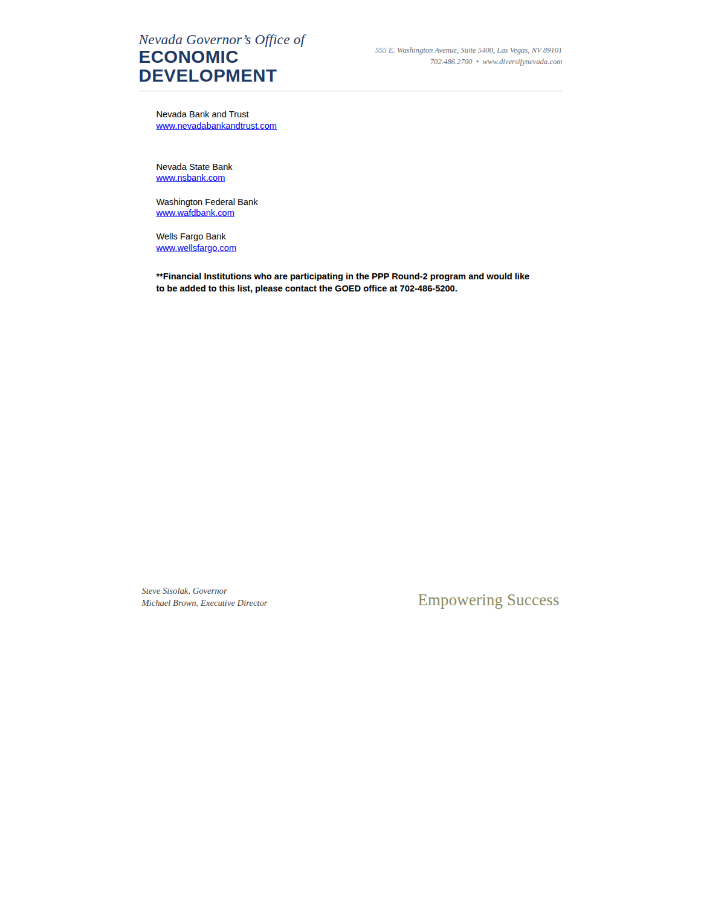Nevada Governor’s Office of
ECONOMIC DEVELOPMENT
555 E. Washington Avenue, Suite 5400, Las Vegas, NV 89101
702.486.2700 • www.diversifynevada.com
Nevada Bank and Trust
www.nevadabankandtrust.com
Nevada State Bank
www.nsbank.com
Washington Federal Bank
www.wafdbank.com
Wells Fargo Bank
www.wellsfargo.com
**Financial Institutions who are participating in the PPP Round-2 program and would like to be added to this list, please contact the GOED office at 702-486-5200.
Steve Sisolak, Governor
Michael Brown, Executive Director
Empowering Success